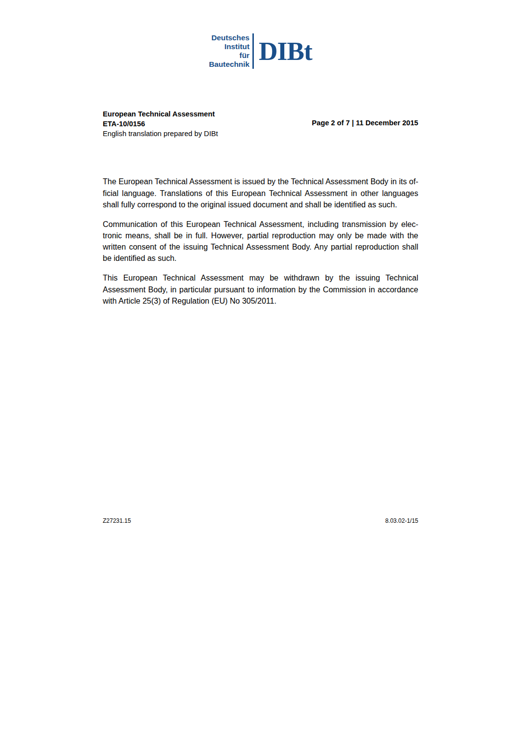Deutsches
Institut
für
Bautechnik
DIBt
European Technical Assessment
ETA-10/0156
English translation prepared by DIBt
Page 2 of 7 | 11 December 2015
The European Technical Assessment is issued by the Technical Assessment Body in its official language. Translations of this European Technical Assessment in other languages shall fully correspond to the original issued document and shall be identified as such.
Communication of this European Technical Assessment, including transmission by electronic means, shall be in full. However, partial reproduction may only be made with the written consent of the issuing Technical Assessment Body. Any partial reproduction shall be identified as such.
This European Technical Assessment may be withdrawn by the issuing Technical Assessment Body, in particular pursuant to information by the Commission in accordance with Article 25(3) of Regulation (EU) No 305/2011.
Z27231.15
8.03.02-1/15